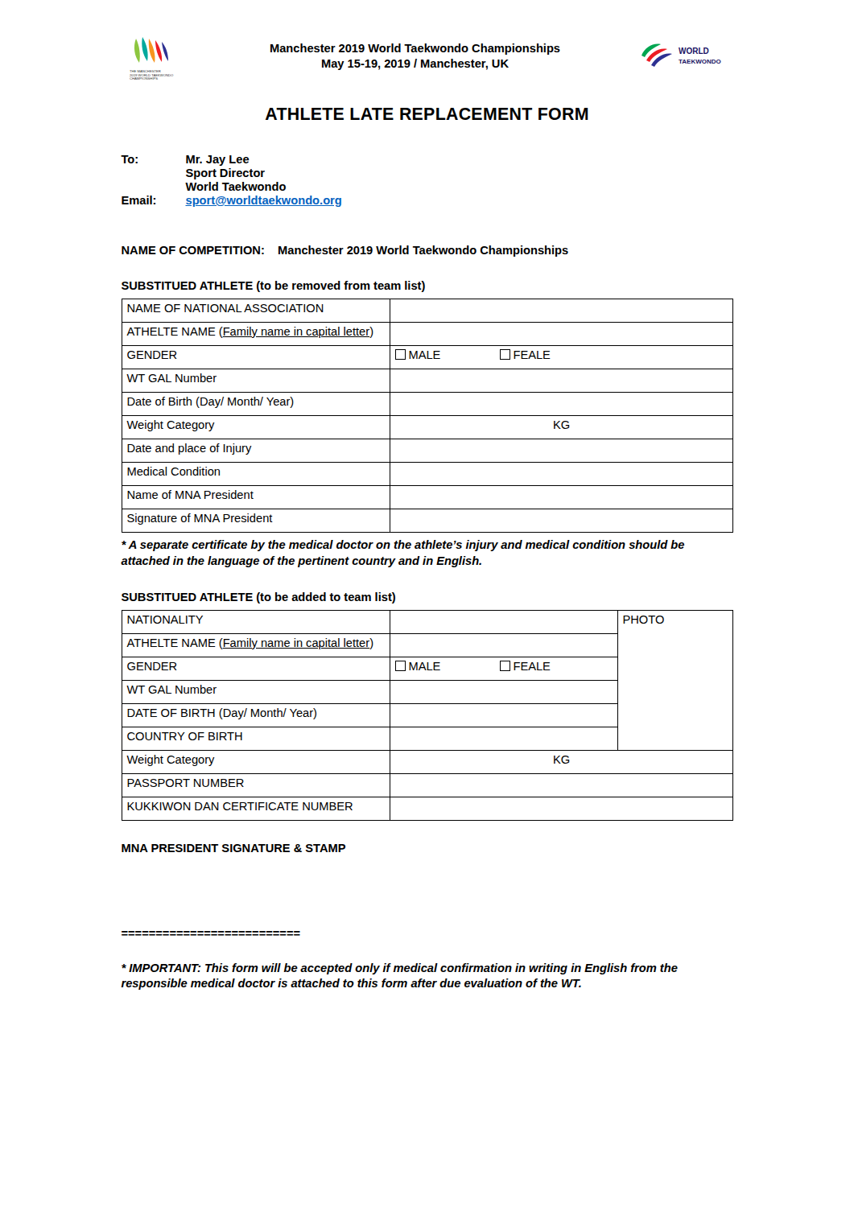THE MANCHESTER 2019 WORLD TAEKWONDO CHAMPIONSHIPS
Manchester 2019 World Taekwondo Championships
May 15-19, 2019 / Manchester, UK
WORLD TAEKWONDO
ATHLETE LATE REPLACEMENT FORM
| To: | Mr. Jay Lee |
| | Sport Director |
| | World Taekwondo |
| Email: | sport@worldtaekwondo.org |
NAME OF COMPETITION: Manchester 2019 World Taekwondo Championships
SUBSTITUED ATHLETE (to be removed from team list)
| NAME OF NATIONAL ASSOCIATION | |
| ATHELTE NAME ( Family name in capital letter ) | |
| GENDER | MALE FEALE |
| WT GAL Number | |
| Date of Birth (Day/ Month/ Year) | |
| Weight Category | KG |
| Date and place of Injury | |
| Medical Condition | |
| Name of MNA President | |
| Signature of MNA President | |
* A separate certificate by the medical doctor on the athlete’s injury and medical condition should be attached in the language of the pertinent country and in English.
SUBSTITUED ATHLETE (to be added to team list)
| NATIONALITY | | PHOTO |
| ATHELTE NAME ( Family name in capital letter ) | |
| GENDER | MALE FEALE |
| WT GAL Number | |
| DATE OF BIRTH (Day/ Month/ Year) | |
| COUNTRY OF BIRTH | |
| Weight Category | KG |
| PASSPORT NUMBER | |
| KUKKIWON DAN CERTIFICATE NUMBER | |
MNA PRESIDENT SIGNATURE & STAMP
==========================
* IMPORTANT: This form will be accepted only if medical confirmation in writing in English from the responsible medical doctor is attached to this form after due evaluation of the WT.